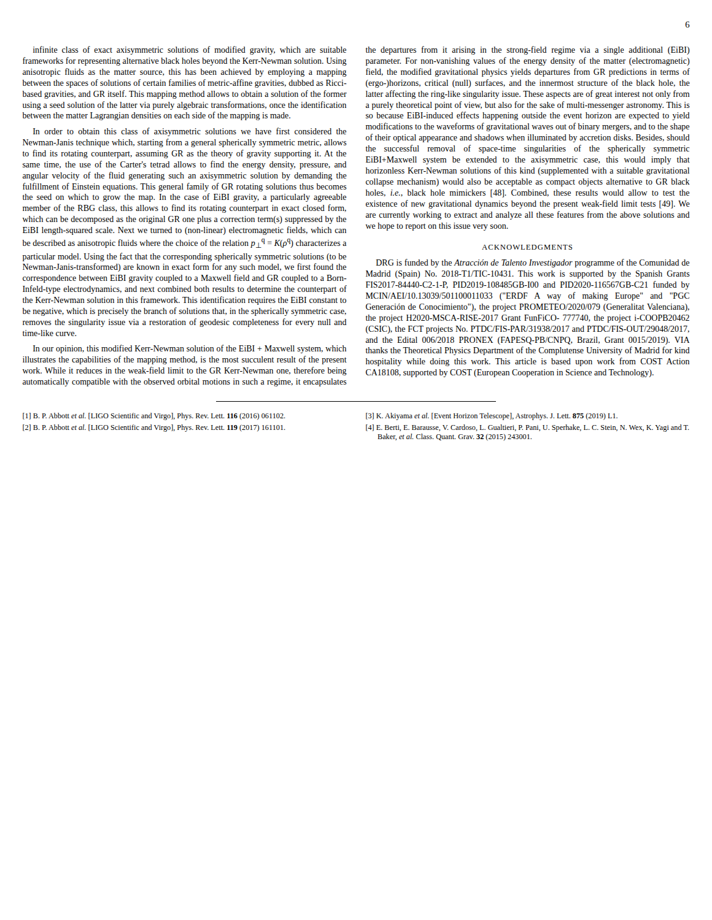6
infinite class of exact axisymmetric solutions of modified gravity, which are suitable frameworks for representing alternative black holes beyond the Kerr-Newman solution. Using anisotropic fluids as the matter source, this has been achieved by employing a mapping between the spaces of solutions of certain families of metric-affine gravities, dubbed as Ricci-based gravities, and GR itself. This mapping method allows to obtain a solution of the former using a seed solution of the latter via purely algebraic transformations, once the identification between the matter Lagrangian densities on each side of the mapping is made.
In order to obtain this class of axisymmetric solutions we have first considered the Newman-Janis technique which, starting from a general spherically symmetric metric, allows to find its rotating counterpart, assuming GR as the theory of gravity supporting it. At the same time, the use of the Carter's tetrad allows to find the energy density, pressure, and angular velocity of the fluid generating such an axisymmetric solution by demanding the fulfillment of Einstein equations. This general family of GR rotating solutions thus becomes the seed on which to grow the map. In the case of EiBI gravity, a particularly agreeable member of the RBG class, this allows to find its rotating counterpart in exact closed form, which can be decomposed as the original GR one plus a correction term(s) suppressed by the EiBI length-squared scale. Next we turned to (non-linear) electromagnetic fields, which can be described as anisotropic fluids where the choice of the relation p⊥q = K(ρq) characterizes a particular model. Using the fact that the corresponding spherically symmetric solutions (to be Newman-Janis-transformed) are known in exact form for any such model, we first found the correspondence between EiBI gravity coupled to a Maxwell field and GR coupled to a Born-Infeld-type electrodynamics, and next combined both results to determine the counterpart of the Kerr-Newman solution in this framework. This identification requires the EiBI constant to be negative, which is precisely the branch of solutions that, in the spherically symmetric case, removes the singularity issue via a restoration of geodesic completeness for every null and time-like curve.
In our opinion, this modified Kerr-Newman solution of the EiBI + Maxwell system, which illustrates the capabilities of the mapping method, is the most succulent result of the present work. While it reduces in the weak-field limit to the GR Kerr-Newman one, therefore being automatically compatible with the observed orbital motions in such a regime, it encapsulates the departures from it arising in the strong-field regime via a single additional (EiBI) parameter. For non-vanishing values of the energy density of the matter (electromagnetic) field, the modified gravitational physics yields departures from GR predictions in terms of (ergo-)horizons, critical (null) surfaces, and the innermost structure of the black hole, the latter affecting the ring-like singularity issue. These aspects are of great interest not only from a purely theoretical point of view, but also for the sake of multi-messenger astronomy. This is so because EiBI-induced effects happening outside the event horizon are expected to yield modifications to the waveforms of gravitational waves out of binary mergers, and to the shape of their optical appearance and shadows when illuminated by accretion disks. Besides, should the successful removal of space-time singularities of the spherically symmetric EiBI+Maxwell system be extended to the axisymmetric case, this would imply that horizonless Kerr-Newman solutions of this kind (supplemented with a suitable gravitational collapse mechanism) would also be acceptable as compact objects alternative to GR black holes, i.e., black hole mimickers [48]. Combined, these results would allow to test the existence of new gravitational dynamics beyond the present weak-field limit tests [49]. We are currently working to extract and analyze all these features from the above solutions and we hope to report on this issue very soon.
Acknowledgments
DRG is funded by the Atracción de Talento Investigador programme of the Comunidad de Madrid (Spain) No. 2018-T1/TIC-10431. This work is supported by the Spanish Grants FIS2017-84440-C2-1-P, PID2019-108485GB-I00 and PID2020-116567GB-C21 funded by MCIN/AEI/10.13039/501100011033 ("ERDF A way of making Europe" and "PGC Generación de Conocimiento"), the project PROMETEO/2020/079 (Generalitat Valenciana), the project H2020-MSCA-RISE-2017 Grant FunFiCO- 777740, the project i-COOPB20462 (CSIC), the FCT projects No. PTDC/FIS-PAR/31938/2017 and PTDC/FIS-OUT/29048/2017, and the Edital 006/2018 PRONEX (FAPESQ-PB/CNPQ, Brazil, Grant 0015/2019). VIA thanks the Theoretical Physics Department of the Complutense University of Madrid for kind hospitality while doing this work. This article is based upon work from COST Action CA18108, supported by COST (European Cooperation in Science and Technology).
[1] B. P. Abbott et al. [LIGO Scientific and Virgo], Phys. Rev. Lett. 116 (2016) 061102.
[2] B. P. Abbott et al. [LIGO Scientific and Virgo], Phys. Rev. Lett. 119 (2017) 161101.
[3] K. Akiyama et al. [Event Horizon Telescope], Astrophys. J. Lett. 875 (2019) L1.
[4] E. Berti, E. Barausse, V. Cardoso, L. Gualtieri, P. Pani, U. Sperhake, L. C. Stein, N. Wex, K. Yagi and T. Baker, et al. Class. Quant. Grav. 32 (2015) 243001.